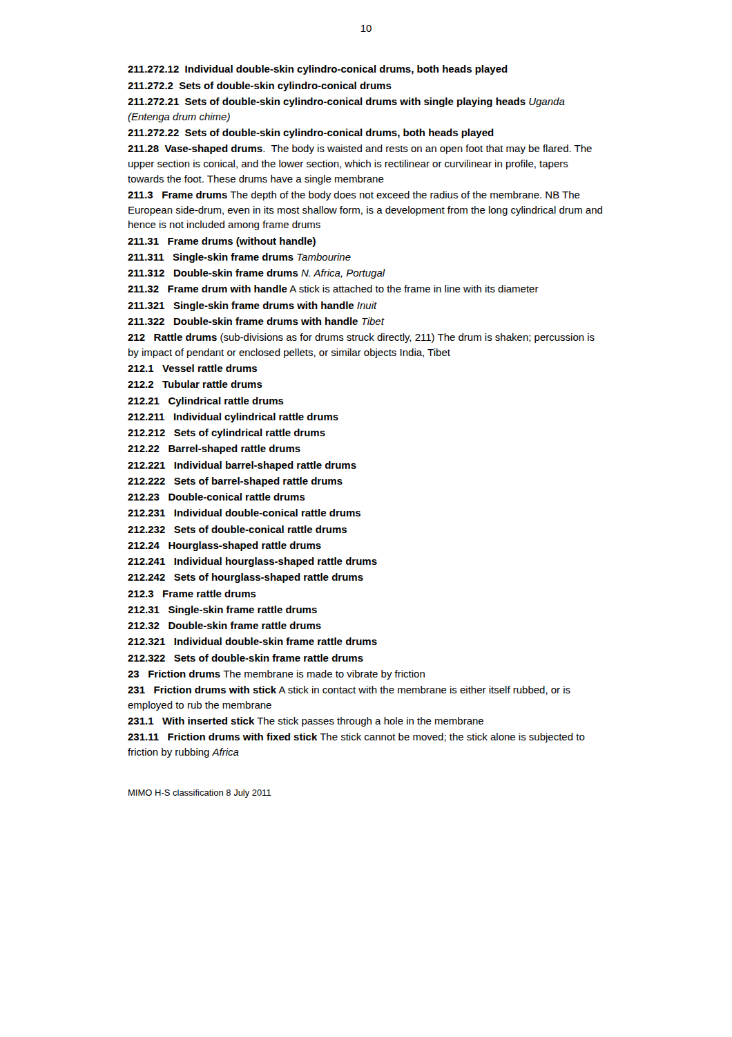10
211.272.12 Individual double-skin cylindro-conical drums, both heads played
211.272.2 Sets of double-skin cylindro-conical drums
211.272.21 Sets of double-skin cylindro-conical drums with single playing heads Uganda (Entenga drum chime)
211.272.22 Sets of double-skin cylindro-conical drums, both heads played
211.28 Vase-shaped drums. The body is waisted and rests on an open foot that may be flared. The upper section is conical, and the lower section, which is rectilinear or curvilinear in profile, tapers towards the foot. These drums have a single membrane
211.3 Frame drums The depth of the body does not exceed the radius of the membrane. NB The European side-drum, even in its most shallow form, is a development from the long cylindrical drum and hence is not included among frame drums
211.31 Frame drums (without handle)
211.311 Single-skin frame drums Tambourine
211.312 Double-skin frame drums N. Africa, Portugal
211.32 Frame drum with handle A stick is attached to the frame in line with its diameter
211.321 Single-skin frame drums with handle Inuit
211.322 Double-skin frame drums with handle Tibet
212 Rattle drums (sub-divisions as for drums struck directly, 211) The drum is shaken; percussion is by impact of pendant or enclosed pellets, or similar objects India, Tibet
212.1 Vessel rattle drums
212.2 Tubular rattle drums
212.21 Cylindrical rattle drums
212.211 Individual cylindrical rattle drums
212.212 Sets of cylindrical rattle drums
212.22 Barrel-shaped rattle drums
212.221 Individual barrel-shaped rattle drums
212.222 Sets of barrel-shaped rattle drums
212.23 Double-conical rattle drums
212.231 Individual double-conical rattle drums
212.232 Sets of double-conical rattle drums
212.24 Hourglass-shaped rattle drums
212.241 Individual hourglass-shaped rattle drums
212.242 Sets of hourglass-shaped rattle drums
212.3 Frame rattle drums
212.31 Single-skin frame rattle drums
212.32 Double-skin frame rattle drums
212.321 Individual double-skin frame rattle drums
212.322 Sets of double-skin frame rattle drums
23 Friction drums The membrane is made to vibrate by friction
231 Friction drums with stick A stick in contact with the membrane is either itself rubbed, or is employed to rub the membrane
231.1 With inserted stick The stick passes through a hole in the membrane
231.11 Friction drums with fixed stick The stick cannot be moved; the stick alone is subjected to friction by rubbing Africa
MIMO H-S classification 8 July 2011